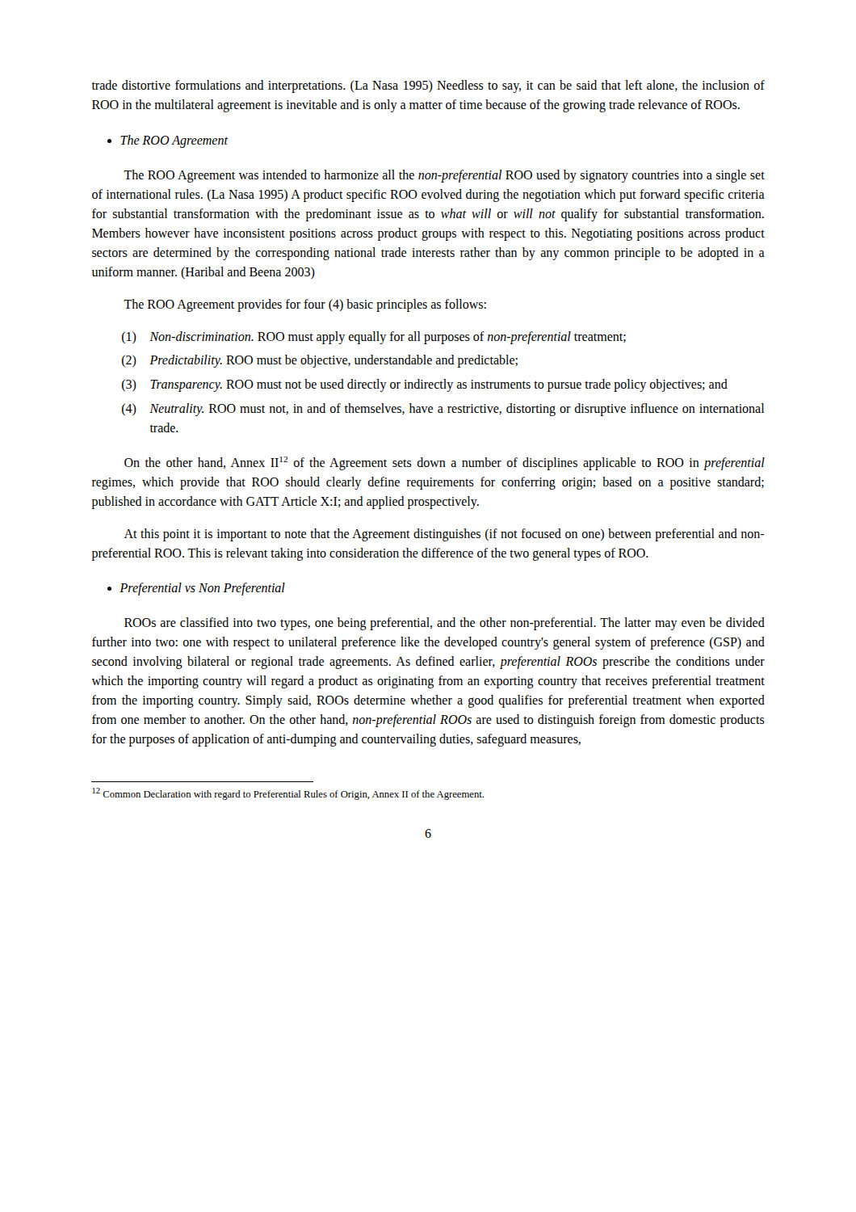trade distortive formulations and interpretations. (La Nasa 1995) Needless to say, it can be said that left alone, the inclusion of ROO in the multilateral agreement is inevitable and is only a matter of time because of the growing trade relevance of ROOs.
The ROO Agreement
The ROO Agreement was intended to harmonize all the non-preferential ROO used by signatory countries into a single set of international rules. (La Nasa 1995) A product specific ROO evolved during the negotiation which put forward specific criteria for substantial transformation with the predominant issue as to what will or will not qualify for substantial transformation. Members however have inconsistent positions across product groups with respect to this. Negotiating positions across product sectors are determined by the corresponding national trade interests rather than by any common principle to be adopted in a uniform manner. (Haribal and Beena 2003)
The ROO Agreement provides for four (4) basic principles as follows:
Non-discrimination. ROO must apply equally for all purposes of non-preferential treatment;
Predictability. ROO must be objective, understandable and predictable;
Transparency. ROO must not be used directly or indirectly as instruments to pursue trade policy objectives; and
Neutrality. ROO must not, in and of themselves, have a restrictive, distorting or disruptive influence on international trade.
On the other hand, Annex II12 of the Agreement sets down a number of disciplines applicable to ROO in preferential regimes, which provide that ROO should clearly define requirements for conferring origin; based on a positive standard; published in accordance with GATT Article X:I; and applied prospectively.
At this point it is important to note that the Agreement distinguishes (if not focused on one) between preferential and non-preferential ROO. This is relevant taking into consideration the difference of the two general types of ROO.
Preferential vs Non Preferential
ROOs are classified into two types, one being preferential, and the other non-preferential. The latter may even be divided further into two: one with respect to unilateral preference like the developed country's general system of preference (GSP) and second involving bilateral or regional trade agreements. As defined earlier, preferential ROOs prescribe the conditions under which the importing country will regard a product as originating from an exporting country that receives preferential treatment from the importing country. Simply said, ROOs determine whether a good qualifies for preferential treatment when exported from one member to another. On the other hand, non-preferential ROOs are used to distinguish foreign from domestic products for the purposes of application of anti-dumping and countervailing duties, safeguard measures,
12 Common Declaration with regard to Preferential Rules of Origin, Annex II of the Agreement.
6